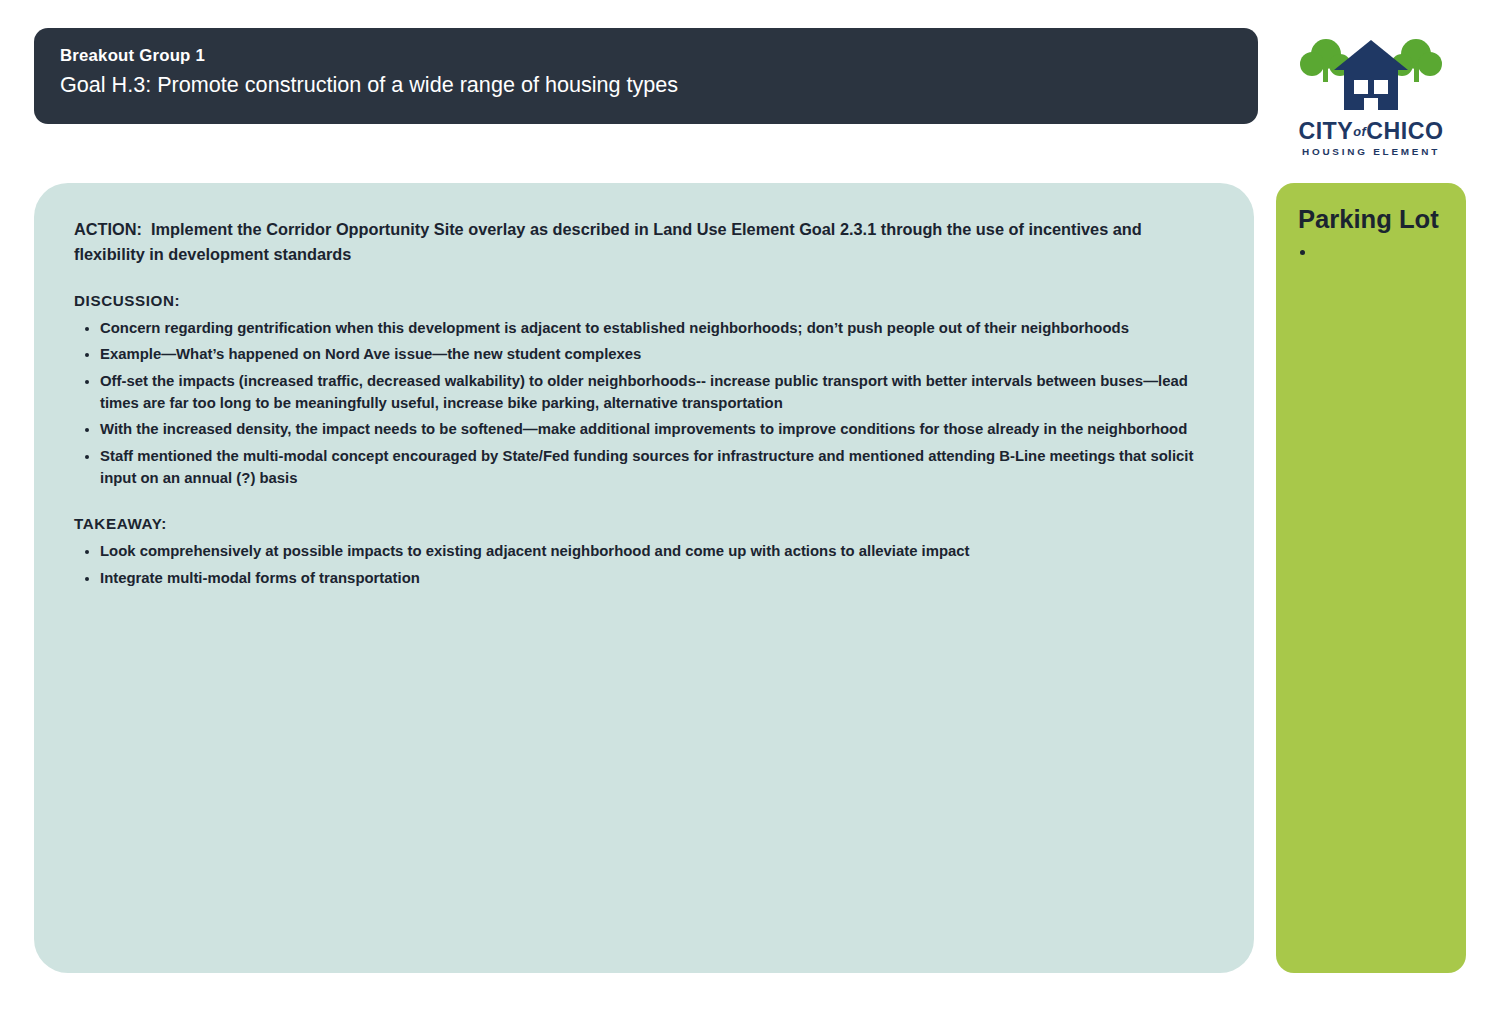Breakout Group 1
Goal H.3: Promote construction of a wide range of housing types
CITYof CHICO
HOUSING ELEMENT
ACTION: Implement the Corridor Opportunity Site overlay as described in Land Use Element Goal 2.3.1 through the use of incentives and flexibility in development standards
DISCUSSION:
Concern regarding gentrification when this development is adjacent to established neighborhoods; don’t push people out of their neighborhoods
Example—What’s happened on Nord Ave issue—the new student complexes
Off-set the impacts (increased traffic, decreased walkability) to older neighborhoods-- increase public transport with better intervals between buses—lead times are far too long to be meaningfully useful, increase bike parking, alternative transportation
With the increased density, the impact needs to be softened—make additional improvements to improve conditions for those already in the neighborhood
Staff mentioned the multi-modal concept encouraged by State/Fed funding sources for infrastructure and mentioned attending B-Line meetings that solicit input on an annual (?) basis
TAKEAWAY:
Look comprehensively at possible impacts to existing adjacent neighborhood and come up with actions to alleviate impact
Integrate multi-modal forms of transportation
Parking Lot